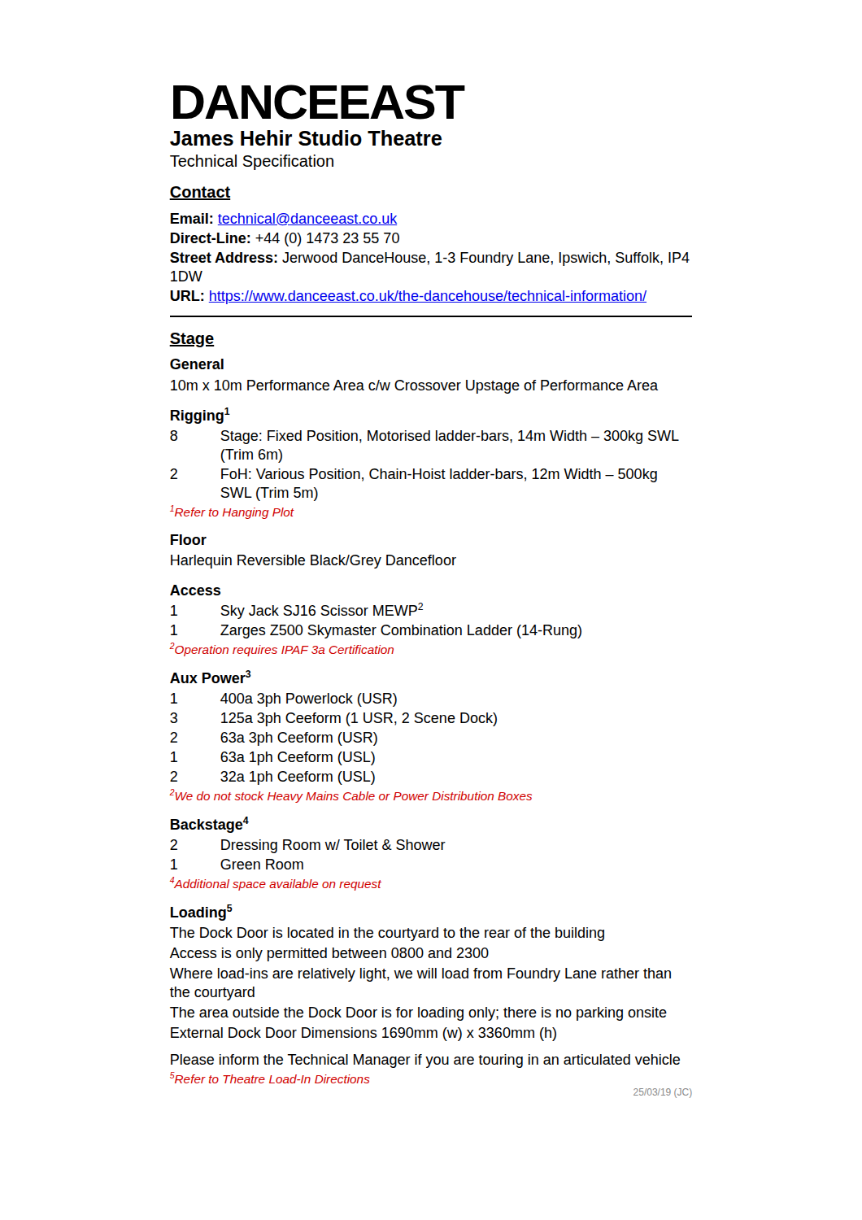DANCEEAST
James Hehir Studio Theatre
Technical Specification
Contact
Email: technical@danceeast.co.uk
Direct-Line: +44 (0) 1473 23 55 70
Street Address: Jerwood DanceHouse, 1-3 Foundry Lane, Ipswich, Suffolk, IP4 1DW
URL: https://www.danceeast.co.uk/the-dancehouse/technical-information/
Stage
General
10m x 10m Performance Area c/w Crossover Upstage of Performance Area
Rigging1
| 8 | Stage: Fixed Position, Motorised ladder-bars, 14m Width – 300kg SWL (Trim 6m) |
| 2 | FoH: Various Position, Chain-Hoist ladder-bars, 12m Width – 500kg SWL (Trim 5m) |
1Refer to Hanging Plot
Floor
Harlequin Reversible Black/Grey Dancefloor
Access
| 1 | Sky Jack SJ16 Scissor MEWP 2 |
| 1 | Zarges Z500 Skymaster Combination Ladder (14-Rung) |
2Operation requires IPAF 3a Certification
Aux Power3
| 1 | 400a 3ph Powerlock (USR) |
| 3 | 125a 3ph Ceeform (1 USR, 2 Scene Dock) |
| 2 | 63a 3ph Ceeform (USR) |
| 1 | 63a 1ph Ceeform (USL) |
| 2 | 32a 1ph Ceeform (USL) |
2We do not stock Heavy Mains Cable or Power Distribution Boxes
Backstage4
| 2 | Dressing Room w/ Toilet & Shower |
| 1 | Green Room |
4Additional space available on request
Loading5
The Dock Door is located in the courtyard to the rear of the building
Access is only permitted between 0800 and 2300
Where load-ins are relatively light, we will load from Foundry Lane rather than the courtyard
The area outside the Dock Door is for loading only; there is no parking onsite
External Dock Door Dimensions 1690mm (w) x 3360mm (h)
Please inform the Technical Manager if you are touring in an articulated vehicle
5Refer to Theatre Load-In Directions
25/03/19 (JC)